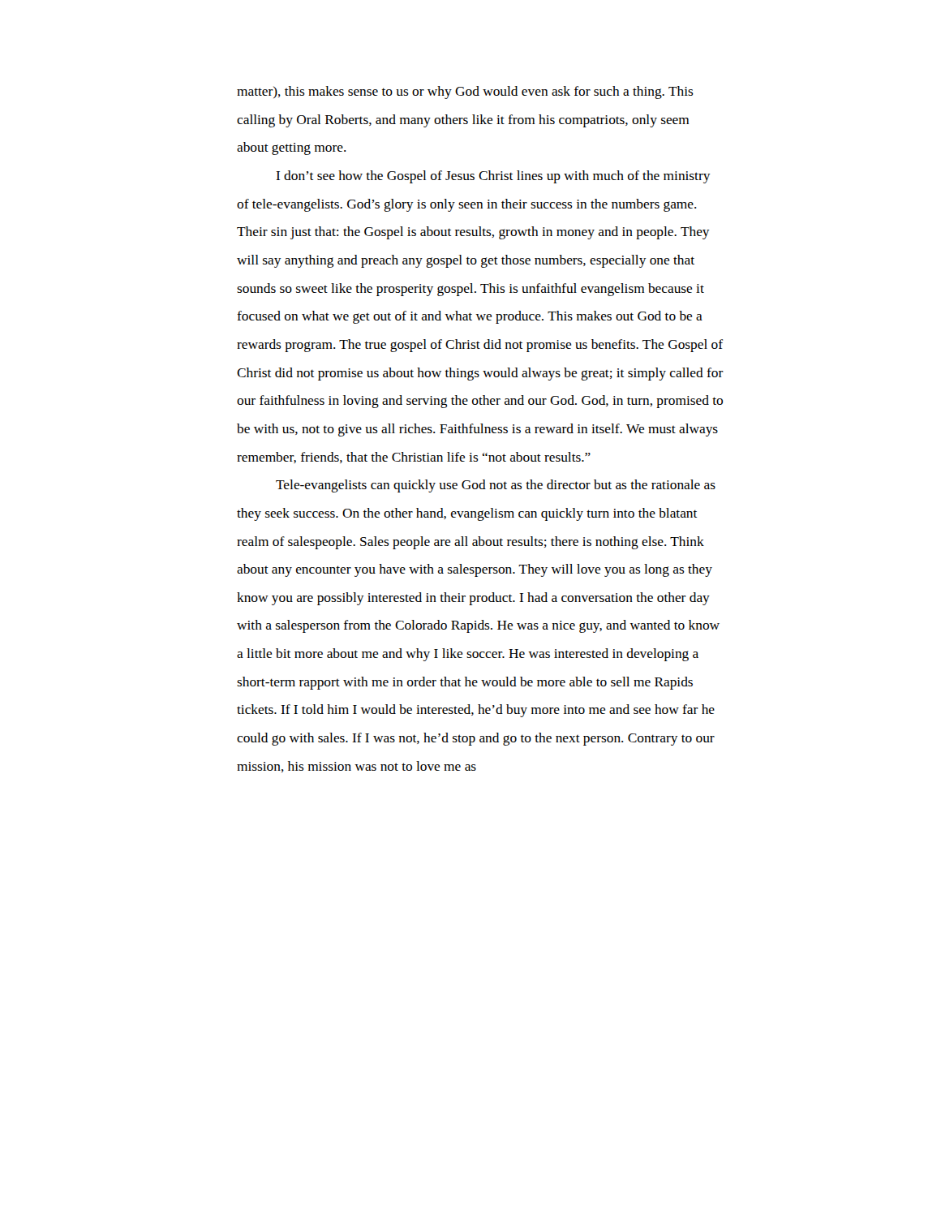matter), this makes sense to us or why God would even ask for such a thing. This calling by Oral Roberts, and many others like it from his compatriots, only seem about getting more.
I don’t see how the Gospel of Jesus Christ lines up with much of the ministry of tele-evangelists. God’s glory is only seen in their success in the numbers game. Their sin just that: the Gospel is about results, growth in money and in people. They will say anything and preach any gospel to get those numbers, especially one that sounds so sweet like the prosperity gospel. This is unfaithful evangelism because it focused on what we get out of it and what we produce. This makes out God to be a rewards program. The true gospel of Christ did not promise us benefits. The Gospel of Christ did not promise us about how things would always be great; it simply called for our faithfulness in loving and serving the other and our God. God, in turn, promised to be with us, not to give us all riches. Faithfulness is a reward in itself. We must always remember, friends, that the Christian life is “not about results.”
Tele-evangelists can quickly use God not as the director but as the rationale as they seek success. On the other hand, evangelism can quickly turn into the blatant realm of salespeople. Sales people are all about results; there is nothing else. Think about any encounter you have with a salesperson. They will love you as long as they know you are possibly interested in their product. I had a conversation the other day with a salesperson from the Colorado Rapids. He was a nice guy, and wanted to know a little bit more about me and why I like soccer. He was interested in developing a short-term rapport with me in order that he would be more able to sell me Rapids tickets. If I told him I would be interested, he’d buy more into me and see how far he could go with sales. If I was not, he’d stop and go to the next person. Contrary to our mission, his mission was not to love me as